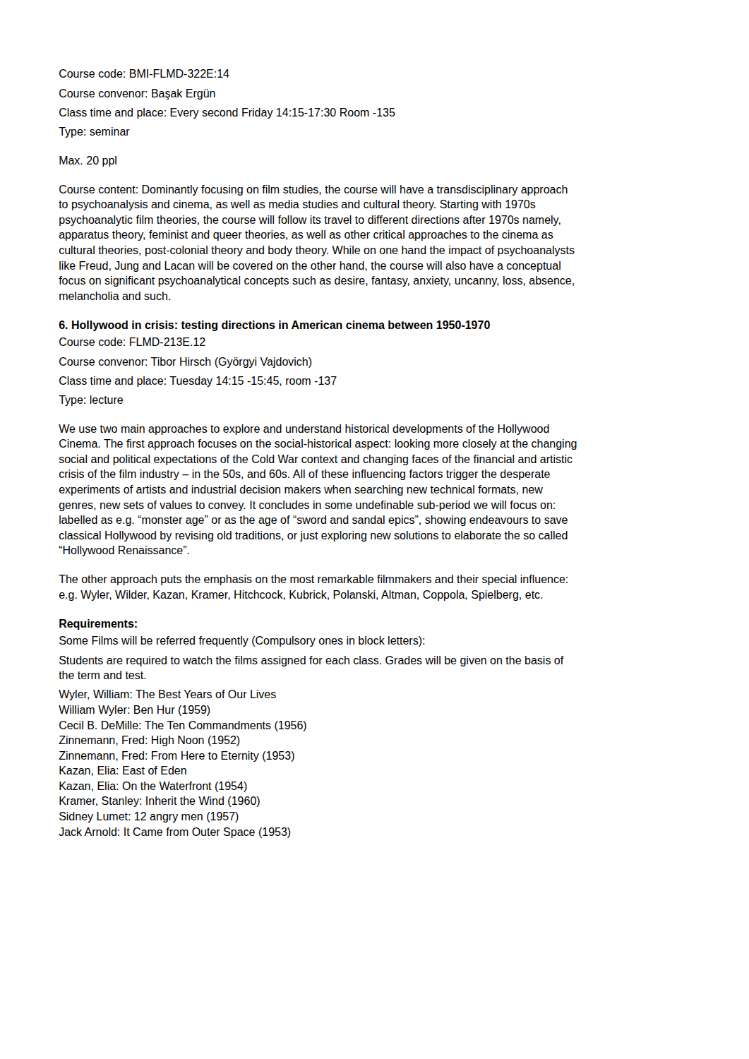Course code: BMI-FLMD-322E:14
Course convenor: Başak Ergün
Class time and place: Every second Friday 14:15-17:30 Room -135
Type: seminar
Max. 20 ppl
Course content: Dominantly focusing on film studies, the course will have a transdisciplinary approach to psychoanalysis and cinema, as well as media studies and cultural theory. Starting with 1970s psychoanalytic film theories, the course will follow its travel to different directions after 1970s namely, apparatus theory, feminist and queer theories, as well as other critical approaches to the cinema as cultural theories, post-colonial theory and body theory. While on one hand the impact of psychoanalysts like Freud, Jung and Lacan will be covered on the other hand, the course will also have a conceptual focus on significant psychoanalytical concepts such as desire, fantasy, anxiety, uncanny, loss, absence, melancholia and such.
6. Hollywood in crisis: testing directions in American cinema between 1950-1970
Course code: FLMD-213E.12
Course convenor: Tibor Hirsch (Györgyi Vajdovich)
Class time and place: Tuesday 14:15 -15:45, room -137
Type: lecture
We use two main approaches to explore and understand historical developments of the Hollywood Cinema. The first approach focuses on the social-historical aspect: looking more closely at the changing social and political expectations of the Cold War context and changing faces of the financial and artistic crisis of the film industry – in the 50s, and 60s. All of these influencing factors trigger the desperate experiments of artists and industrial decision makers when searching new technical formats, new genres, new sets of values to convey. It concludes in some undefinable sub-period we will focus on: labelled as e.g. “monster age” or as the age of “sword and sandal epics”, showing endeavours to save classical Hollywood by revising old traditions, or just exploring new solutions to elaborate the so called “Hollywood Renaissance”.
The other approach puts the emphasis on the most remarkable filmmakers and their special influence: e.g. Wyler, Wilder, Kazan, Kramer, Hitchcock, Kubrick, Polanski, Altman, Coppola, Spielberg, etc.
Requirements:
Some Films will be referred frequently (Compulsory ones in block letters):
Students are required to watch the films assigned for each class. Grades will be given on the basis of the term and test.
Wyler, William: The Best Years of Our Lives
William Wyler: Ben Hur (1959)
Cecil B. DeMille: The Ten Commandments (1956)
Zinnemann, Fred: High Noon (1952)
Zinnemann, Fred: From Here to Eternity (1953)
Kazan, Elia: East of Eden
Kazan, Elia: On the Waterfront (1954)
Kramer, Stanley: Inherit the Wind (1960)
Sidney Lumet: 12 angry men (1957)
Jack Arnold: It Came from Outer Space (1953)